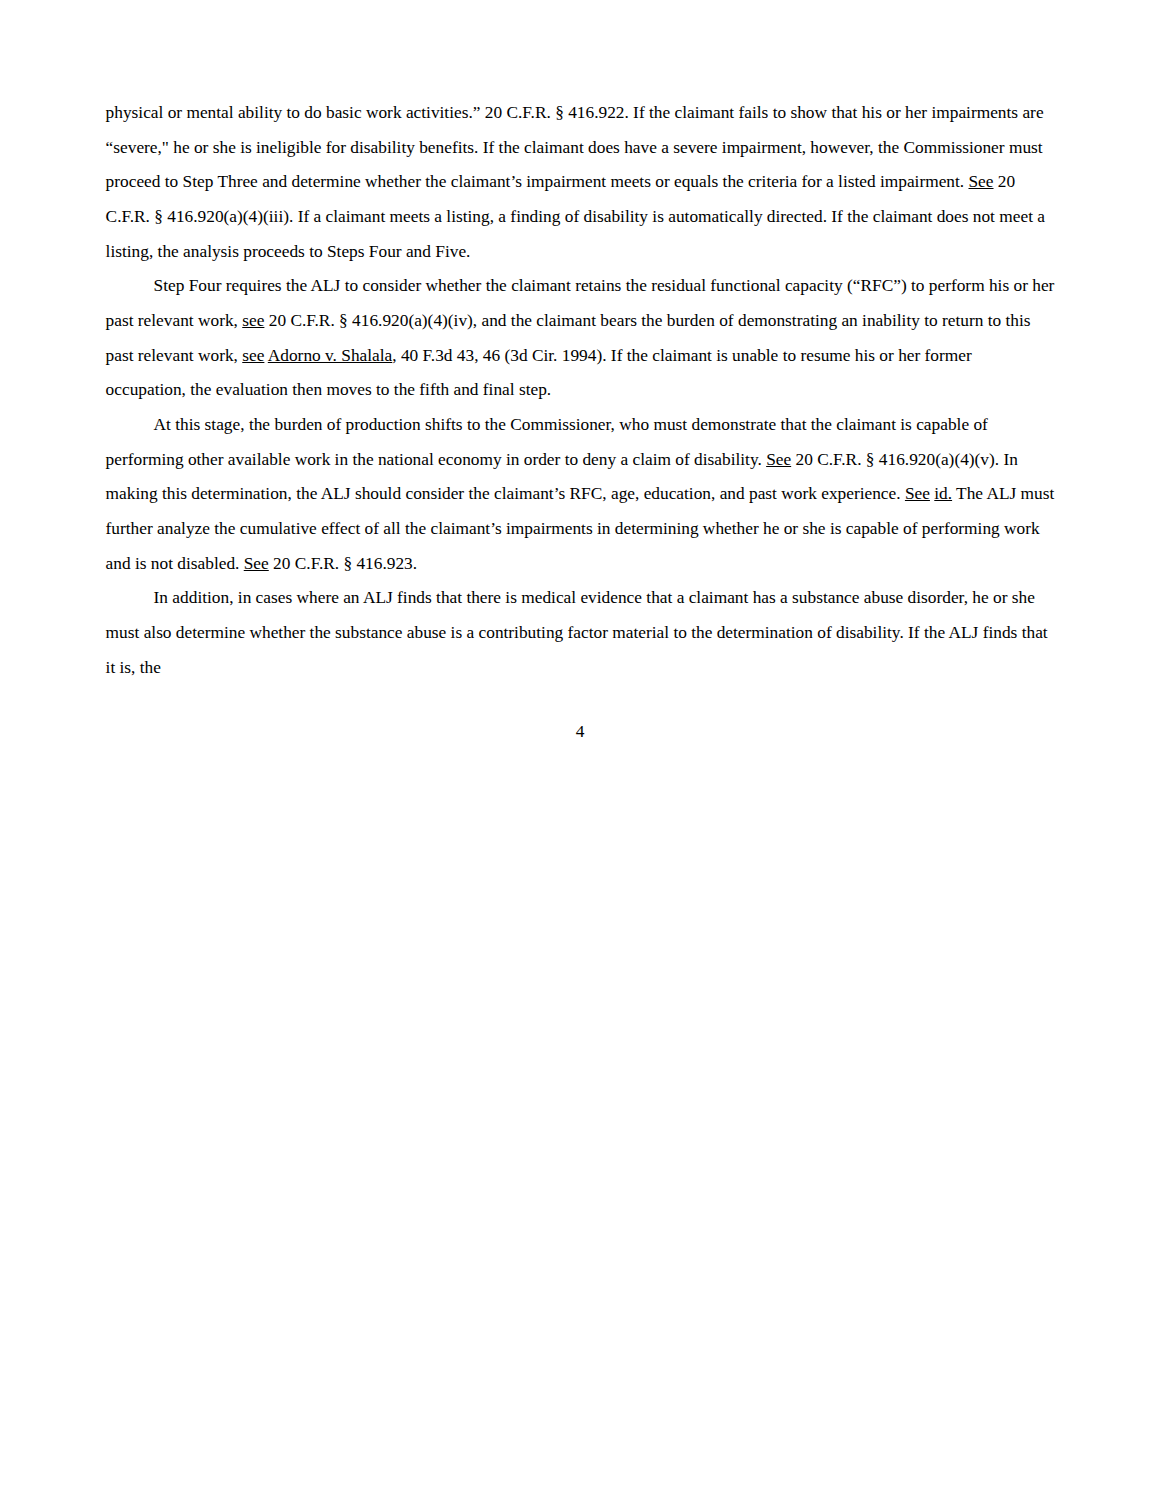physical or mental ability to do basic work activities.” 20 C.F.R. § 416.922. If the claimant fails to show that his or her impairments are “severe," he or she is ineligible for disability benefits. If the claimant does have a severe impairment, however, the Commissioner must proceed to Step Three and determine whether the claimant’s impairment meets or equals the criteria for a listed impairment. See 20 C.F.R. § 416.920(a)(4)(iii). If a claimant meets a listing, a finding of disability is automatically directed. If the claimant does not meet a listing, the analysis proceeds to Steps Four and Five.
Step Four requires the ALJ to consider whether the claimant retains the residual functional capacity (“RFC”) to perform his or her past relevant work, see 20 C.F.R. § 416.920(a)(4)(iv), and the claimant bears the burden of demonstrating an inability to return to this past relevant work, see Adorno v. Shalala, 40 F.3d 43, 46 (3d Cir. 1994). If the claimant is unable to resume his or her former occupation, the evaluation then moves to the fifth and final step.
At this stage, the burden of production shifts to the Commissioner, who must demonstrate that the claimant is capable of performing other available work in the national economy in order to deny a claim of disability. See 20 C.F.R. § 416.920(a)(4)(v). In making this determination, the ALJ should consider the claimant’s RFC, age, education, and past work experience. See id. The ALJ must further analyze the cumulative effect of all the claimant’s impairments in determining whether he or she is capable of performing work and is not disabled. See 20 C.F.R. § 416.923.
In addition, in cases where an ALJ finds that there is medical evidence that a claimant has a substance abuse disorder, he or she must also determine whether the substance abuse is a contributing factor material to the determination of disability. If the ALJ finds that it is, the
4